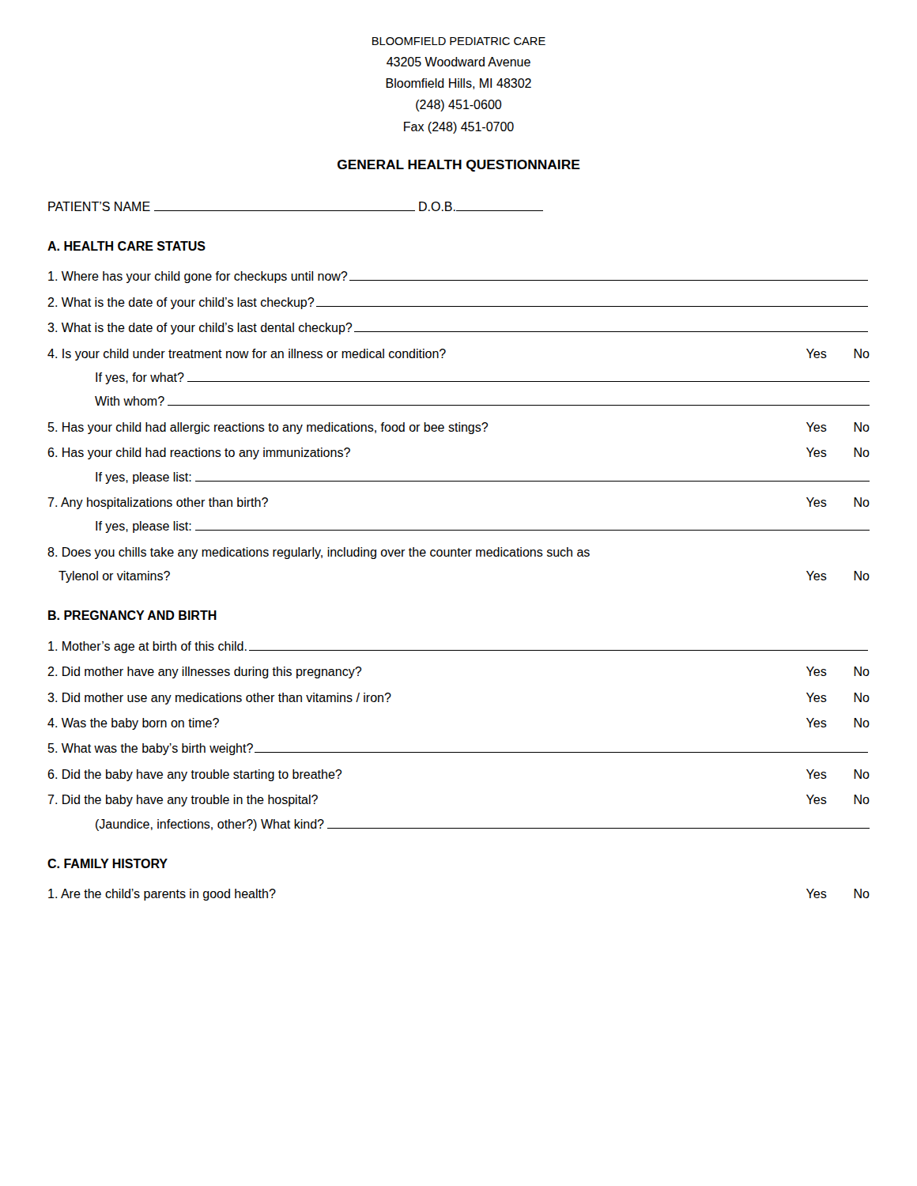BLOOMFIELD PEDIATRIC CARE
43205 Woodward Avenue
Bloomfield Hills, MI 48302
(248) 451-0600
Fax (248) 451-0700
GENERAL HEALTH QUESTIONNAIRE
PATIENT’S NAME D.O.B.
A. HEALTH CARE STATUS
1. Where has your child gone for checkups until now?
2. What is the date of your child’s last checkup?
3. What is the date of your child’s last dental checkup?
4. Is your child under treatment now for an illness or medical condition? Yes No
If yes, for what?
With whom?
5. Has your child had allergic reactions to any medications, food or bee stings? Yes No
6. Has your child had reactions to any immunizations? Yes No
If yes, please list:
7. Any hospitalizations other than birth? Yes No
If yes, please list:
8. Does you chills take any medications regularly, including over the counter medications such as
Tylenol or vitamins? Yes No
B. PREGNANCY AND BIRTH
1. Mother’s age at birth of this child.
2. Did mother have any illnesses during this pregnancy? Yes No
3. Did mother use any medications other than vitamins / iron? Yes No
4. Was the baby born on time? Yes No
5. What was the baby’s birth weight?
6. Did the baby have any trouble starting to breathe? Yes No
7. Did the baby have any trouble in the hospital? Yes No
(Jaundice, infections, other?) What kind?
C. FAMILY HISTORY
1. Are the child’s parents in good health? Yes No